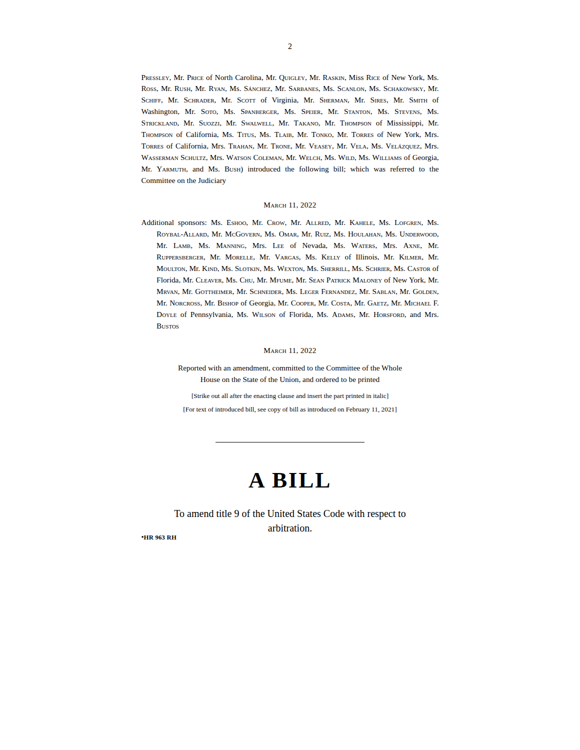2
Pressley, Mr. Price of North Carolina, Mr. Quigley, Mr. Raskin, Miss Rice of New York, Ms. Ross, Mr. Rush, Mr. Ryan, Ms. Sánchez, Mr. Sarbanes, Ms. Scanlon, Ms. Schakowsky, Mr. Schiff, Mr. Schrader, Mr. Scott of Virginia, Mr. Sherman, Mr. Sires, Mr. Smith of Washington, Mr. Soto, Ms. Spanberger, Ms. Speier, Mr. Stanton, Ms. Stevens, Ms. Strickland, Mr. Suozzi, Mr. Swalwell, Mr. Takano, Mr. Thompson of Mississippi, Mr. Thompson of California, Ms. Titus, Ms. Tlaib, Mr. Tonko, Mr. Torres of New York, Mrs. Torres of California, Mrs. Trahan, Mr. Trone, Mr. Veasey, Mr. Vela, Ms. Velázquez, Mrs. Wasserman Schultz, Mrs. Watson Coleman, Mr. Welch, Ms. Wild, Ms. Williams of Georgia, Mr. Yarmuth, and Ms. Bush) introduced the following bill; which was referred to the Committee on the Judiciary
March 11, 2022
Additional sponsors: Ms. Eshoo, Mr. Crow, Mr. Allred, Mr. Kahele, Ms. Lofgren, Ms. Roybal-Allard, Mr. McGovern, Ms. Omar, Mr. Ruiz, Ms. Houlahan, Ms. Underwood, Mr. Lamb, Ms. Manning, Mrs. Lee of Nevada, Ms. Waters, Mrs. Axne, Mr. Ruppersberger, Mr. Morelle, Mr. Vargas, Ms. Kelly of Illinois, Mr. Kilmer, Mr. Moulton, Mr. Kind, Ms. Slotkin, Ms. Wexton, Ms. Sherrill, Ms. Schrier, Ms. Castor of Florida, Mr. Cleaver, Ms. Chu, Mr. Mfume, Mr. Sean Patrick Maloney of New York, Mr. Mrvan, Mr. Gottheimer, Mr. Schneider, Ms. Leger Fernandez, Mr. Sablan, Mr. Golden, Mr. Norcross, Mr. Bishop of Georgia, Mr. Cooper, Mr. Costa, Mr. Gaetz, Mr. Michael F. Doyle of Pennsylvania, Ms. Wilson of Florida, Ms. Adams, Mr. Horsford, and Mrs. Bustos
March 11, 2022
Reported with an amendment, committed to the Committee of the Whole
House on the State of the Union, and ordered to be printed
[Strike out all after the enacting clause and insert the part printed in italic]
[For text of introduced bill, see copy of bill as introduced on February 11, 2021]
A BILL
To amend title 9 of the United States Code with respect to arbitration.
•HR 963 RH